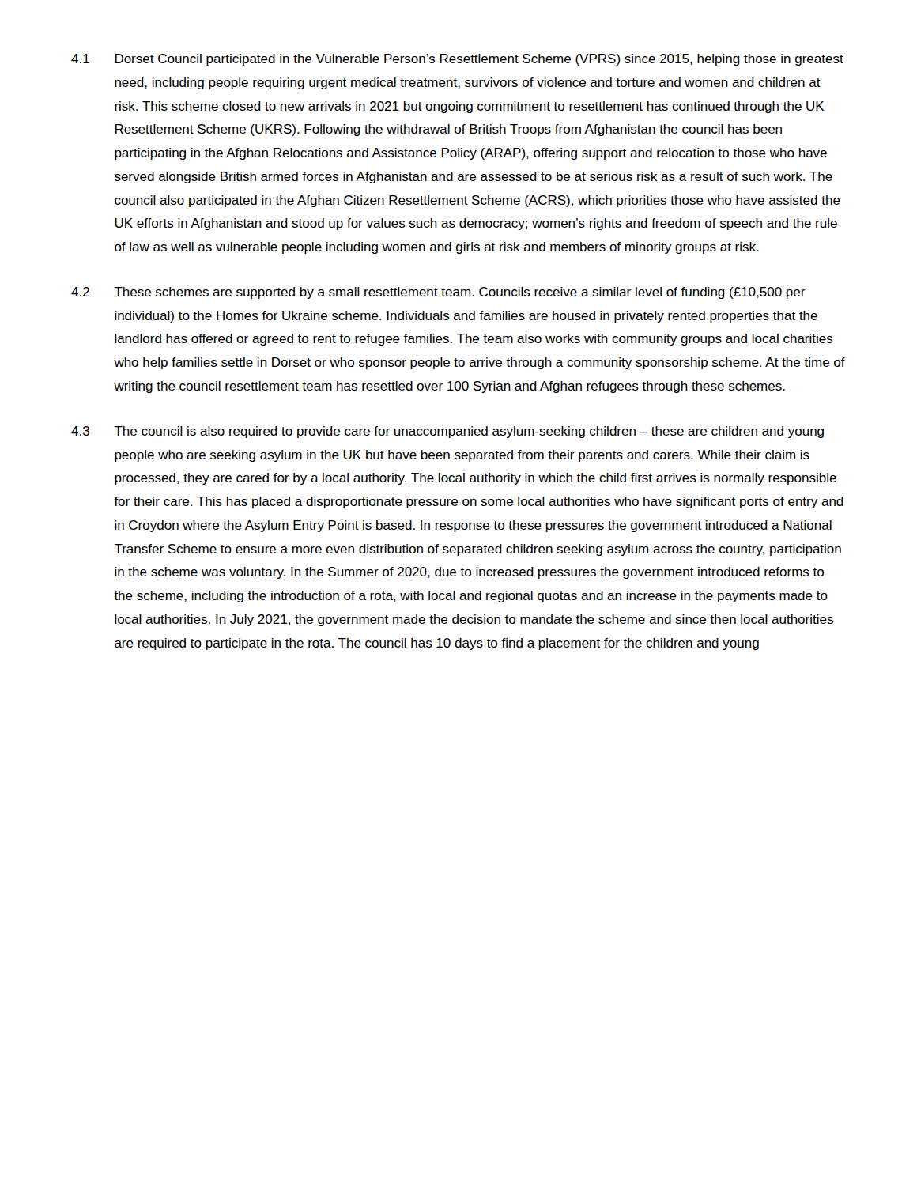4.1 Dorset Council participated in the Vulnerable Person’s Resettlement Scheme (VPRS) since 2015, helping those in greatest need, including people requiring urgent medical treatment, survivors of violence and torture and women and children at risk. This scheme closed to new arrivals in 2021 but ongoing commitment to resettlement has continued through the UK Resettlement Scheme (UKRS). Following the withdrawal of British Troops from Afghanistan the council has been participating in the Afghan Relocations and Assistance Policy (ARAP), offering support and relocation to those who have served alongside British armed forces in Afghanistan and are assessed to be at serious risk as a result of such work. The council also participated in the Afghan Citizen Resettlement Scheme (ACRS), which priorities those who have assisted the UK efforts in Afghanistan and stood up for values such as democracy; women’s rights and freedom of speech and the rule of law as well as vulnerable people including women and girls at risk and members of minority groups at risk.
4.2 These schemes are supported by a small resettlement team. Councils receive a similar level of funding (£10,500 per individual) to the Homes for Ukraine scheme. Individuals and families are housed in privately rented properties that the landlord has offered or agreed to rent to refugee families. The team also works with community groups and local charities who help families settle in Dorset or who sponsor people to arrive through a community sponsorship scheme. At the time of writing the council resettlement team has resettled over 100 Syrian and Afghan refugees through these schemes.
4.3 The council is also required to provide care for unaccompanied asylum-seeking children – these are children and young people who are seeking asylum in the UK but have been separated from their parents and carers. While their claim is processed, they are cared for by a local authority. The local authority in which the child first arrives is normally responsible for their care. This has placed a disproportionate pressure on some local authorities who have significant ports of entry and in Croydon where the Asylum Entry Point is based. In response to these pressures the government introduced a National Transfer Scheme to ensure a more even distribution of separated children seeking asylum across the country, participation in the scheme was voluntary. In the Summer of 2020, due to increased pressures the government introduced reforms to the scheme, including the introduction of a rota, with local and regional quotas and an increase in the payments made to local authorities. In July 2021, the government made the decision to mandate the scheme and since then local authorities are required to participate in the rota. The council has 10 days to find a placement for the children and young